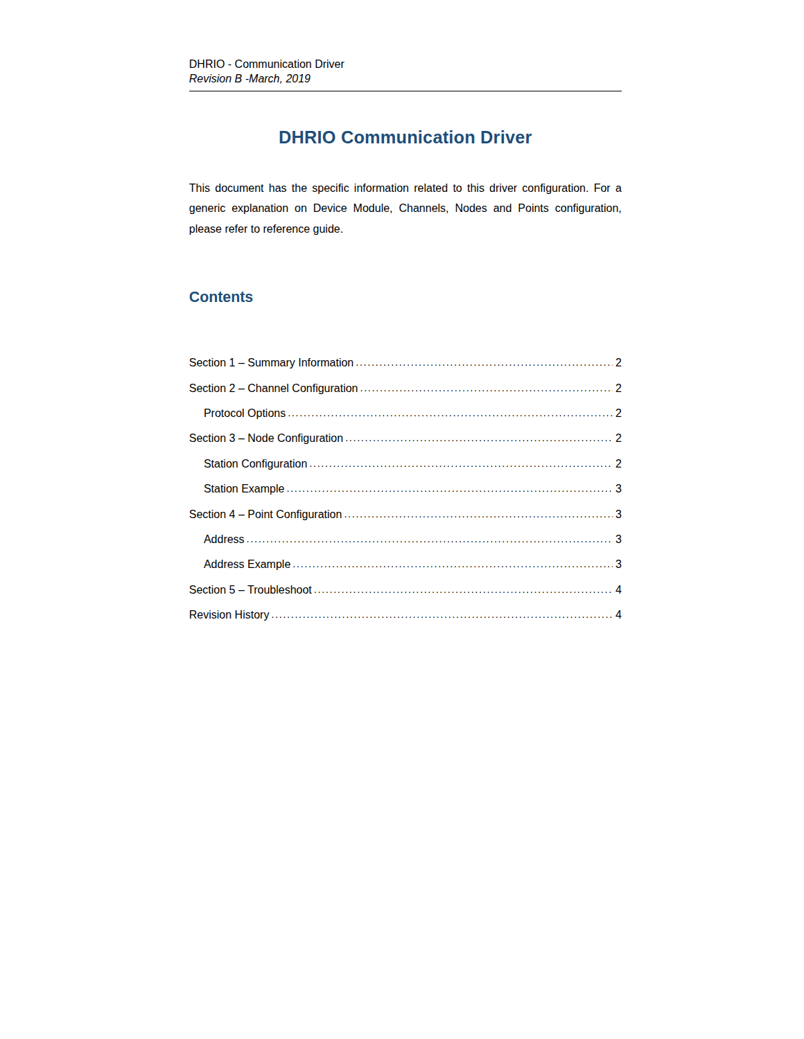DHRIO - Communication Driver
Revision B -March, 2019
DHRIO Communication Driver
This document has the specific information related to this driver configuration. For a generic explanation on Device Module, Channels, Nodes and Points configuration, please refer to reference guide.
Contents
Section 1 – Summary Information .................................................................................................. 2
Section 2 – Channel Configuration .................................................................................................. 2
Protocol Options .................................................................................................. 2
Section 3 – Node Configuration .................................................................................................. 2
Station Configuration .................................................................................................. 2
Station Example .................................................................................................. 3
Section 4 – Point Configuration .................................................................................................. 3
Address .................................................................................................. 3
Address Example .................................................................................................. 3
Section 5 – Troubleshoot .................................................................................................. 4
Revision History .................................................................................................. 4